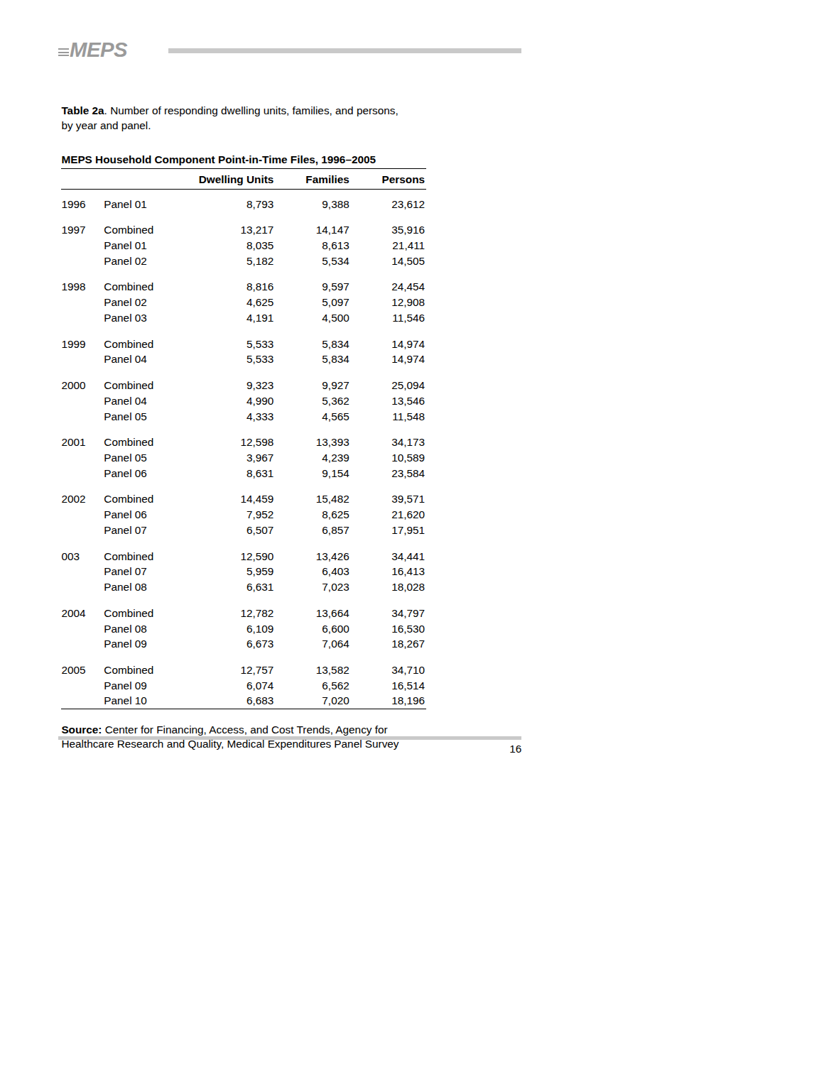MEPS
Table 2a. Number of responding dwelling units, families, and persons, by year and panel.
MEPS Household Component Point-in-Time Files, 1996–2005
| | | Dwelling Units | Families | Persons |
| --- | --- | --- | --- | --- |
| 1996 | Panel 01 | 8,793 | 9,388 | 23,612 |
| 1997 | Combined | 13,217 | 14,147 | 35,916 |
| | Panel 01 | 8,035 | 8,613 | 21,411 |
| | Panel 02 | 5,182 | 5,534 | 14,505 |
| 1998 | Combined | 8,816 | 9,597 | 24,454 |
| | Panel 02 | 4,625 | 5,097 | 12,908 |
| | Panel 03 | 4,191 | 4,500 | 11,546 |
| 1999 | Combined | 5,533 | 5,834 | 14,974 |
| | Panel 04 | 5,533 | 5,834 | 14,974 |
| 2000 | Combined | 9,323 | 9,927 | 25,094 |
| | Panel 04 | 4,990 | 5,362 | 13,546 |
| | Panel 05 | 4,333 | 4,565 | 11,548 |
| 2001 | Combined | 12,598 | 13,393 | 34,173 |
| | Panel 05 | 3,967 | 4,239 | 10,589 |
| | Panel 06 | 8,631 | 9,154 | 23,584 |
| 2002 | Combined | 14,459 | 15,482 | 39,571 |
| | Panel 06 | 7,952 | 8,625 | 21,620 |
| | Panel 07 | 6,507 | 6,857 | 17,951 |
| 003 | Combined | 12,590 | 13,426 | 34,441 |
| | Panel 07 | 5,959 | 6,403 | 16,413 |
| | Panel 08 | 6,631 | 7,023 | 18,028 |
| 2004 | Combined | 12,782 | 13,664 | 34,797 |
| | Panel 08 | 6,109 | 6,600 | 16,530 |
| | Panel 09 | 6,673 | 7,064 | 18,267 |
| 2005 | Combined | 12,757 | 13,582 | 34,710 |
| | Panel 09 | 6,074 | 6,562 | 16,514 |
| | Panel 10 | 6,683 | 7,020 | 18,196 |
Source: Center for Financing, Access, and Cost Trends, Agency for Healthcare Research and Quality, Medical Expenditures Panel Survey
16